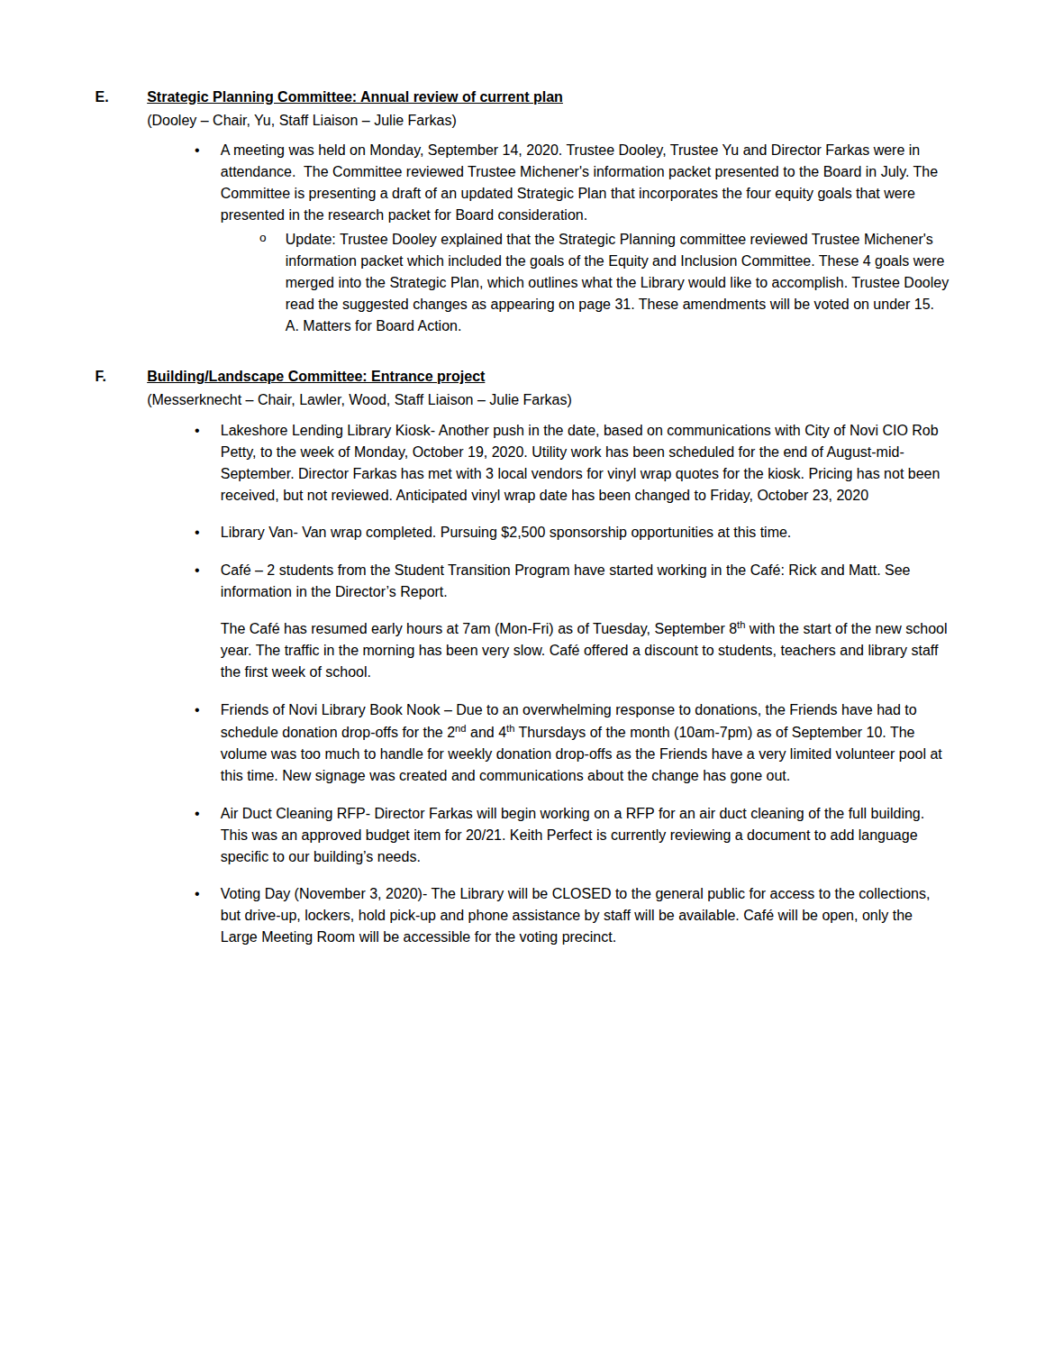E. Strategic Planning Committee: Annual review of current plan
(Dooley – Chair, Yu, Staff Liaison – Julie Farkas)
A meeting was held on Monday, September 14, 2020. Trustee Dooley, Trustee Yu and Director Farkas were in attendance. The Committee reviewed Trustee Michener's information packet presented to the Board in July. The Committee is presenting a draft of an updated Strategic Plan that incorporates the four equity goals that were presented in the research packet for Board consideration.
Update: Trustee Dooley explained that the Strategic Planning committee reviewed Trustee Michener's information packet which included the goals of the Equity and Inclusion Committee. These 4 goals were merged into the Strategic Plan, which outlines what the Library would like to accomplish. Trustee Dooley read the suggested changes as appearing on page 31. These amendments will be voted on under 15. A. Matters for Board Action.
F. Building/Landscape Committee: Entrance project
(Messerknecht – Chair, Lawler, Wood, Staff Liaison – Julie Farkas)
Lakeshore Lending Library Kiosk- Another push in the date, based on communications with City of Novi CIO Rob Petty, to the week of Monday, October 19, 2020. Utility work has been scheduled for the end of August-mid-September. Director Farkas has met with 3 local vendors for vinyl wrap quotes for the kiosk. Pricing has not been received, but not reviewed. Anticipated vinyl wrap date has been changed to Friday, October 23, 2020
Library Van- Van wrap completed. Pursuing $2,500 sponsorship opportunities at this time.
Café – 2 students from the Student Transition Program have started working in the Café: Rick and Matt. See information in the Director’s Report.
The Café has resumed early hours at 7am (Mon-Fri) as of Tuesday, September 8th with the start of the new school year. The traffic in the morning has been very slow. Café offered a discount to students, teachers and library staff the first week of school.
Friends of Novi Library Book Nook – Due to an overwhelming response to donations, the Friends have had to schedule donation drop-offs for the 2nd and 4th Thursdays of the month (10am-7pm) as of September 10. The volume was too much to handle for weekly donation drop-offs as the Friends have a very limited volunteer pool at this time. New signage was created and communications about the change has gone out.
Air Duct Cleaning RFP- Director Farkas will begin working on a RFP for an air duct cleaning of the full building. This was an approved budget item for 20/21. Keith Perfect is currently reviewing a document to add language specific to our building’s needs.
Voting Day (November 3, 2020)- The Library will be CLOSED to the general public for access to the collections, but drive-up, lockers, hold pick-up and phone assistance by staff will be available. Café will be open, only the Large Meeting Room will be accessible for the voting precinct.